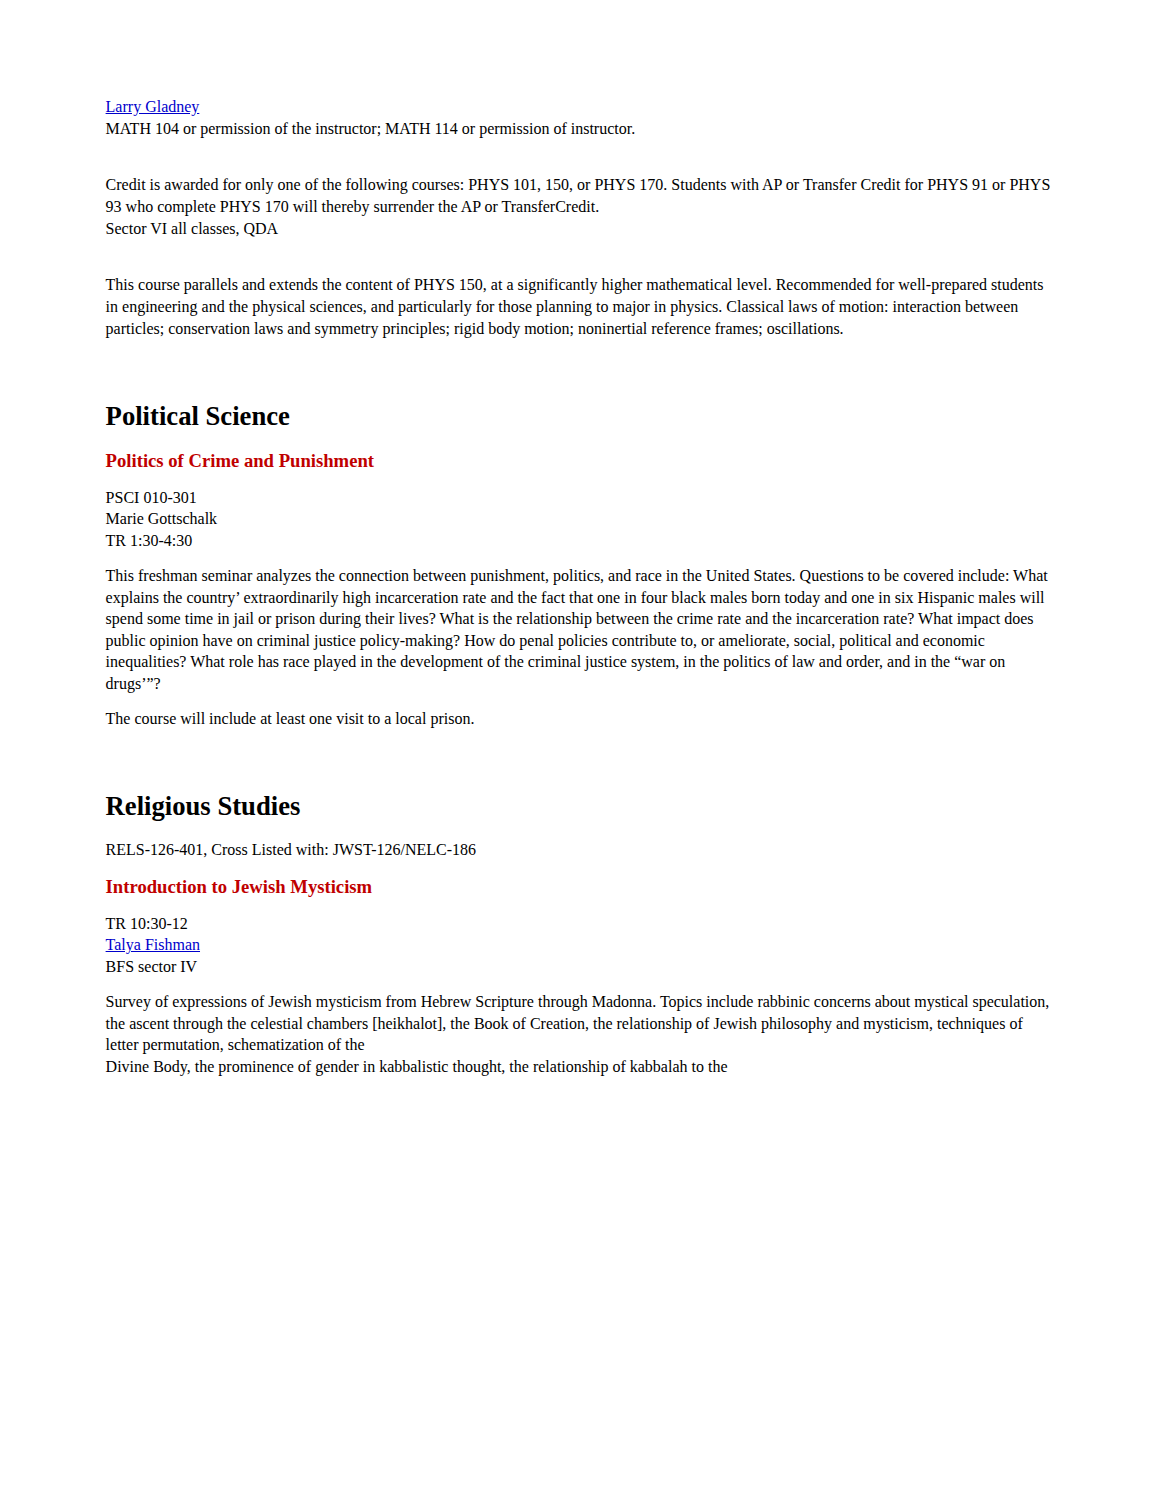Larry Gladney
MATH 104 or permission of the instructor; MATH 114 or permission of instructor.
Credit is awarded for only one of the following courses: PHYS 101, 150, or PHYS 170. Students with AP or Transfer Credit for PHYS 91 or PHYS 93 who complete PHYS 170 will thereby surrender the AP or TransferCredit.
Sector VI all classes, QDA
This course parallels and extends the content of PHYS 150, at a significantly higher mathematical level. Recommended for well-prepared students in engineering and the physical sciences, and particularly for those planning to major in physics. Classical laws of motion: interaction between particles; conservation laws and symmetry principles; rigid body motion; noninertial reference frames; oscillations.
Political Science
Politics of Crime and Punishment
PSCI 010-301
Marie Gottschalk
TR 1:30-4:30
This freshman seminar analyzes the connection between punishment, politics, and race in the United States. Questions to be covered include: What explains the country’ extraordinarily high incarceration rate and the fact that one in four black males born today and one in six Hispanic males will spend some time in jail or prison during their lives? What is the relationship between the crime rate and the incarceration rate? What impact does public opinion have on criminal justice policy-making? How do penal policies contribute to, or ameliorate, social, political and economic inequalities? What role has race played in the development of the criminal justice system, in the politics of law and order, and in the “war on drugs’”?
The course will include at least one visit to a local prison.
Religious Studies
RELS-126-401, Cross Listed with: JWST-126/NELC-186
Introduction to Jewish Mysticism
TR 10:30-12
Talya Fishman
BFS sector IV
Survey of expressions of Jewish mysticism from Hebrew Scripture through Madonna. Topics include rabbinic concerns about mystical speculation, the ascent through the celestial chambers [heikhalot], the Book of Creation, the relationship of Jewish philosophy and mysticism, techniques of letter permutation, schematization of the
Divine Body, the prominence of gender in kabbalistic thought, the relationship of kabbalah to the